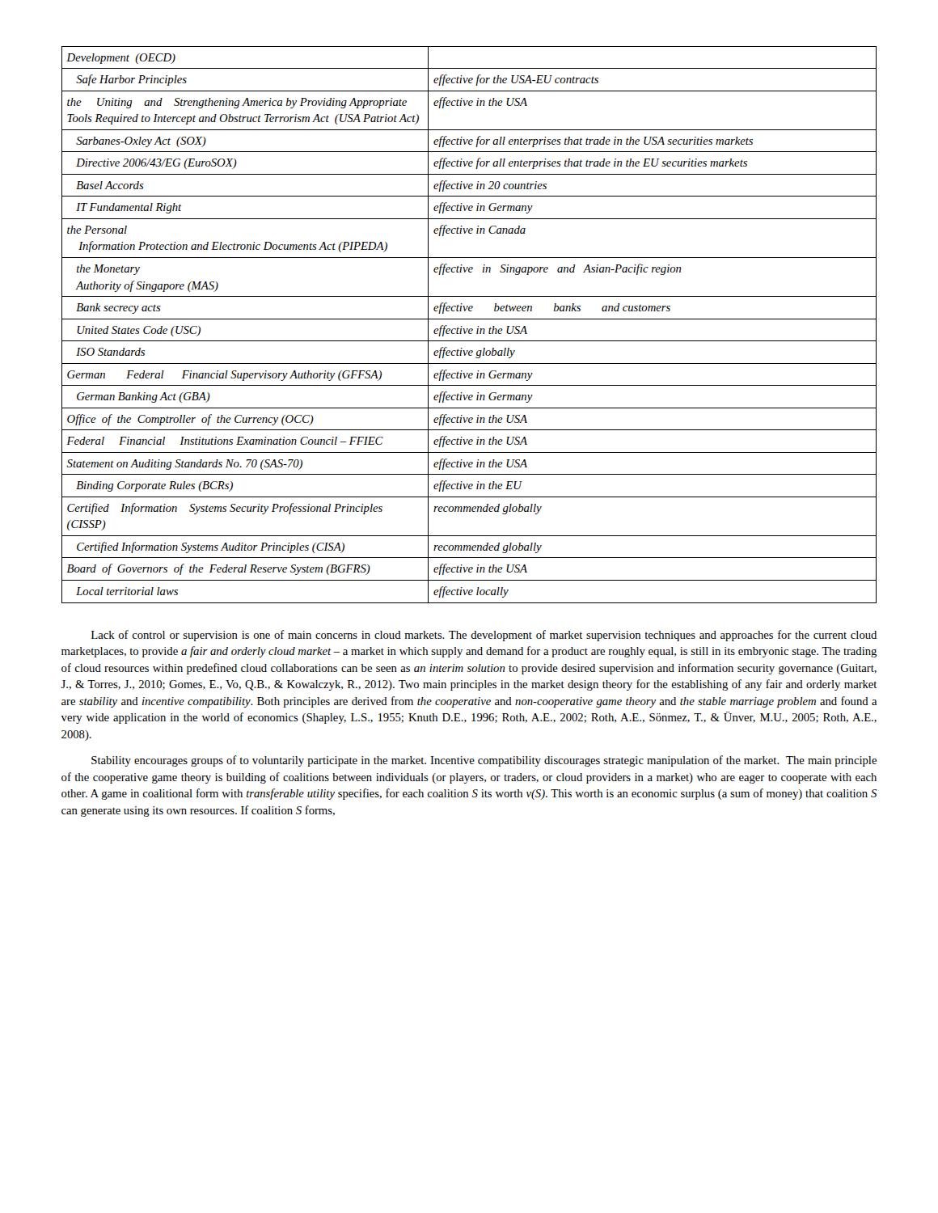| Development (OECD) | |
| Safe Harbor Principles | effective for the USA-EU contracts |
| the Uniting and Strengthening America by Providing Appropriate Tools Required to Intercept and Obstruct Terrorism Act (USA Patriot Act) | effective in the USA |
| Sarbanes-Oxley Act (SOX) | effective for all enterprises that trade in the USA securities markets |
| Directive 2006/43/EG (EuroSOX) | effective for all enterprises that trade in the EU securities markets |
| Basel Accords | effective in 20 countries |
| IT Fundamental Right | effective in Germany |
| the Personal Information Protection and Electronic Documents Act (PIPEDA) | effective in Canada |
| the Monetary Authority of Singapore (MAS) | effective in Singapore and Asian-Pacific region |
| Bank secrecy acts | effective between banks and customers |
| United States Code (USC) | effective in the USA |
| ISO Standards | effective globally |
| German Federal Financial Supervisory Authority (GFFSA) | effective in Germany |
| German Banking Act (GBA) | effective in Germany |
| Office of the Comptroller of the Currency (OCC) | effective in the USA |
| Federal Financial Institutions Examination Council – FFIEC | effective in the USA |
| Statement on Auditing Standards No. 70 (SAS-70) | effective in the USA |
| Binding Corporate Rules (BCRs) | effective in the EU |
| Certified Information Systems Security Professional Principles (CISSP) | recommended globally |
| Certified Information Systems Auditor Principles (CISA) | recommended globally |
| Board of Governors of the Federal Reserve System (BGFRS) | effective in the USA |
| Local territorial laws | effective locally |
Lack of control or supervision is one of main concerns in cloud markets. The development of market supervision techniques and approaches for the current cloud marketplaces, to provide a fair and orderly cloud market – a market in which supply and demand for a product are roughly equal, is still in its embryonic stage. The trading of cloud resources within predefined cloud collaborations can be seen as an interim solution to provide desired supervision and information security governance (Guitart, J., & Torres, J., 2010; Gomes, E., Vo, Q.B., & Kowalczyk, R., 2012). Two main principles in the market design theory for the establishing of any fair and orderly market are stability and incentive compatibility. Both principles are derived from the cooperative and non-cooperative game theory and the stable marriage problem and found a very wide application in the world of economics (Shapley, L.S., 1955; Knuth D.E., 1996; Roth, A.E., 2002; Roth, A.E., Sönmez, T., & Ünver, M.U., 2005; Roth, A.E., 2008).
Stability encourages groups of to voluntarily participate in the market. Incentive compatibility discourages strategic manipulation of the market. The main principle of the cooperative game theory is building of coalitions between individuals (or players, or traders, or cloud providers in a market) who are eager to cooperate with each other. A game in coalitional form with transferable utility specifies, for each coalition S its worth v(S). This worth is an economic surplus (a sum of money) that coalition S can generate using its own resources. If coalition S forms,